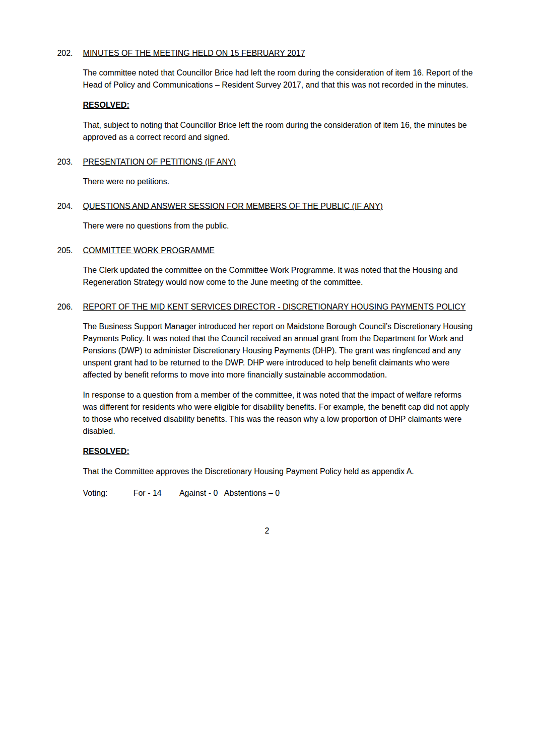202.
Minutes of the Meeting Held on 15 February 2017
The committee noted that Councillor Brice had left the room during the consideration of item 16. Report of the Head of Policy and Communications – Resident Survey 2017, and that this was not recorded in the minutes.
RESOLVED:
That, subject to noting that Councillor Brice left the room during the consideration of item 16, the minutes be approved as a correct record and signed.
203.
Presentation of Petitions (If Any)
There were no petitions.
204.
Questions and Answer Session for Members of the Public (If Any)
There were no questions from the public.
205.
Committee Work Programme
The Clerk updated the committee on the Committee Work Programme. It was noted that the Housing and Regeneration Strategy would now come to the June meeting of the committee.
206.
Report of the Mid Kent Services Director - Discretionary Housing Payments Policy
The Business Support Manager introduced her report on Maidstone Borough Council’s Discretionary Housing Payments Policy. It was noted that the Council received an annual grant from the Department for Work and Pensions (DWP) to administer Discretionary Housing Payments (DHP). The grant was ringfenced and any unspent grant had to be returned to the DWP. DHP were introduced to help benefit claimants who were affected by benefit reforms to move into more financially sustainable accommodation.
In response to a question from a member of the committee, it was noted that the impact of welfare reforms was different for residents who were eligible for disability benefits. For example, the benefit cap did not apply to those who received disability benefits. This was the reason why a low proportion of DHP claimants were disabled.
RESOLVED:
That the Committee approves the Discretionary Housing Payment Policy held as appendix A.
Voting: For - 14 Against - 0 Abstentions – 0
2